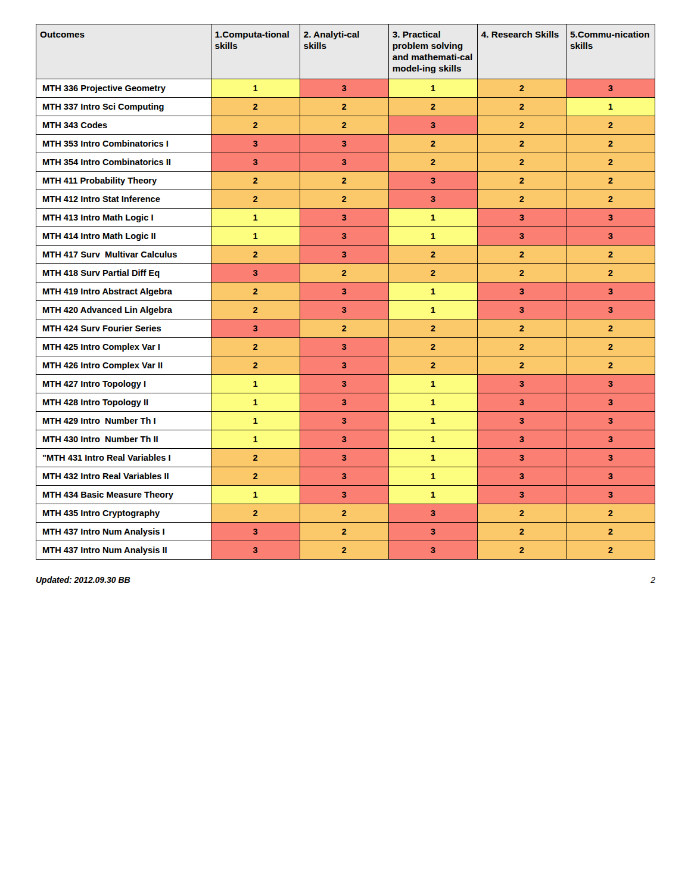| Outcomes | 1.Computa‑tional skills | 2. Analyti‑cal skills | 3. Practical problem solving and mathemati‑cal model‑ing skills | 4. Research Skills | 5.Commu‑nication skills |
| --- | --- | --- | --- | --- | --- |
| MTH 336 Projective Geometry | 1 | 3 | 1 | 2 | 3 |
| MTH 337 Intro Sci Computing | 2 | 2 | 2 | 2 | 1 |
| MTH 343 Codes | 2 | 2 | 3 | 2 | 2 |
| MTH 353 Intro Combinatorics I | 3 | 3 | 2 | 2 | 2 |
| MTH 354 Intro Combinatorics II | 3 | 3 | 2 | 2 | 2 |
| MTH 411 Probability Theory | 2 | 2 | 3 | 2 | 2 |
| MTH 412 Intro Stat Inference | 2 | 2 | 3 | 2 | 2 |
| MTH 413 Intro Math Logic I | 1 | 3 | 1 | 3 | 3 |
| MTH 414 Intro Math Logic II | 1 | 3 | 1 | 3 | 3 |
| MTH 417 Surv Multivar Calculus | 2 | 3 | 2 | 2 | 2 |
| MTH 418 Surv Partial Diff Eq | 3 | 2 | 2 | 2 | 2 |
| MTH 419 Intro Abstract Algebra | 2 | 3 | 1 | 3 | 3 |
| MTH 420 Advanced Lin Algebra | 2 | 3 | 1 | 3 | 3 |
| MTH 424 Surv Fourier Series | 3 | 2 | 2 | 2 | 2 |
| MTH 425 Intro Complex Var I | 2 | 3 | 2 | 2 | 2 |
| MTH 426 Intro Complex Var II | 2 | 3 | 2 | 2 | 2 |
| MTH 427 Intro Topology I | 1 | 3 | 1 | 3 | 3 |
| MTH 428 Intro Topology II | 1 | 3 | 1 | 3 | 3 |
| MTH 429 Intro Number Th I | 1 | 3 | 1 | 3 | 3 |
| MTH 430 Intro Number Th II | 1 | 3 | 1 | 3 | 3 |
| "MTH 431 Intro Real Variables I | 2 | 3 | 1 | 3 | 3 |
| MTH 432 Intro Real Variables II | 2 | 3 | 1 | 3 | 3 |
| MTH 434 Basic Measure Theory | 1 | 3 | 1 | 3 | 3 |
| MTH 435 Intro Cryptography | 2 | 2 | 3 | 2 | 2 |
| MTH 437 Intro Num Analysis I | 3 | 2 | 3 | 2 | 2 |
| MTH 437 Intro Num Analysis II | 3 | 2 | 3 | 2 | 2 |
Updated: 2012.09.30 BB 2